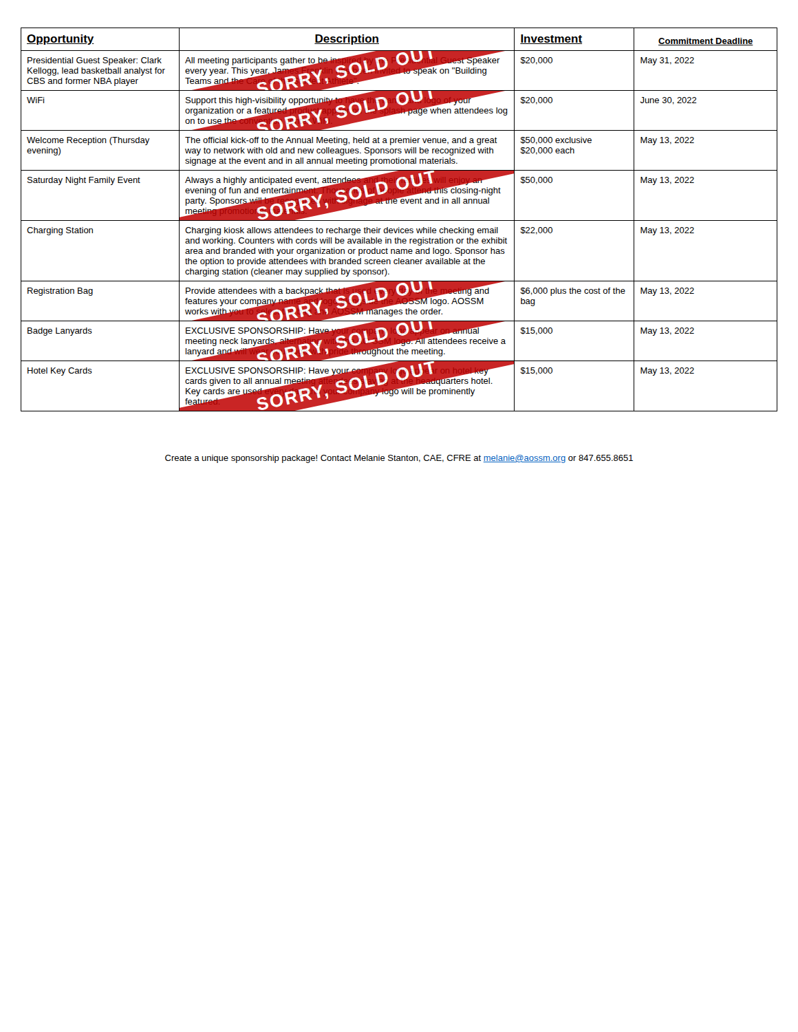| Opportunity | Description | Investment | Commitment Deadline |
| --- | --- | --- | --- |
| Presidential Guest Speaker: Clark Kellogg, lead basketball analyst for CBS and former NBA player | All meeting participants gather to be inspired by the Presidential Guest Speaker every year. This year, James Franklin has been invited to speak on "Building Teams and the Care of the Student Athlete". SORRY, SOLD OUT | $20,000 | May 31, 2022 |
| WiFi | Support this high-visibility opportunity to have the name and logo of your organization or a featured product appear on the splash page when attendees log on to use the convention center WiFi. SORRY, SOLD OUT | $20,000 | June 30, 2022 |
| Welcome Reception (Thursday evening) | The official kick-off to the Annual Meeting, held at a premier venue, and a great way to network with old and new colleagues. Sponsors will be recognized with signage at the event and in all annual meeting promotional materials. | $50,000 exclusive $20,000 each | May 13, 2022 |
| Saturday Night Family Event | Always a highly anticipated event, attendees and their families will enjoy an evening of fun and entertainment. Thousands of people attend this closing-night party. Sponsors will be recognized with signage at the event and in all annual meeting promotional materials. SORRY, SOLD OUT | $50,000 | May 13, 2022 |
| Charging Station | Charging kiosk allows attendees to recharge their devices while checking email and working. Counters with cords will be available in the registration or the exhibit area and branded with your organization or product name and logo. Sponsor has the option to provide attendees with branded screen cleaner available at the charging station (cleaner may supplied by sponsor). | $22,000 | May 13, 2022 |
| Registration Bag | Provide attendees with a backpack that is used every day of the meeting and features your company name and logo alongside the AOSSM logo. AOSSM works with you to select the bag and AOSSM manages the order. SORRY, SOLD OUT | $6,000 plus the cost of the bag | May 13, 2022 |
| Badge Lanyards | EXCLUSIVE SPONSORSHIP: Have your company logo appear on annual meeting neck lanyards, alternating with the AO SSM logo. All attendees receive a lanyard and will wear your logo with pride throughout the meeting. SORRY, SOLD OUT | $15,000 | May 13, 2022 |
| Hotel Key Cards | EXCLUSIVE SPONSORSHIP: Have your company logo appear on hotel key cards given to all annual meeting attendees staying at the headquarters hotel. Key cards are used every day and your company logo will be prominently featured. SORRY, SOLD OUT | $15,000 | May 13, 2022 |
Create a unique sponsorship package! Contact Melanie Stanton, CAE, CFRE at melanie@aossm.org or 847.655.8651